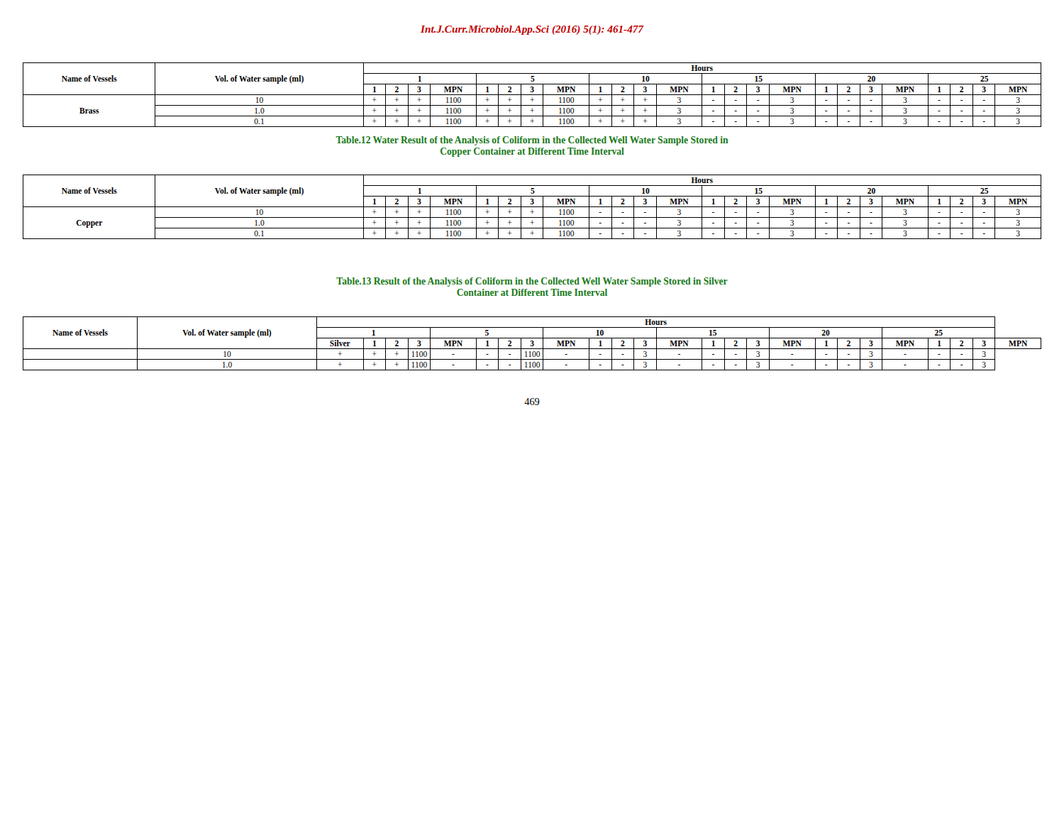Int.J.Curr.Microbiol.App.Sci (2016) 5(1): 461-477
| Name of Vessels | Vol. of Water sample (ml) | Hours |
| --- | --- | --- |
| 1 | 5 | 10 | 15 | 20 | 25 |
| 1 | 2 | 3 | MPN | 1 | 2 | 3 | MPN | 1 | 2 | 3 | MPN | 1 | 2 | 3 | MPN | 1 | 2 | 3 | MPN | 1 | 2 | 3 | MPN |
| Brass | 10 | + | + | + | 1100 | + | + | + | 1100 | + | + | + | 3 | - | - | - | 3 | - | - | - | 3 | - | - | - | 3 |
| 1.0 | + | + | + | 1100 | + | + | + | 1100 | + | + | + | 3 | - | - | - | 3 | - | - | - | 3 | - | - | - | 3 |
| 0.1 | + | + | + | 1100 | + | + | + | 1100 | + | + | + | 3 | - | - | - | 3 | - | - | - | 3 | - | - | - | 3 |
Table.12 Water Result of the Analysis of Coliform in the Collected Well Water Sample Stored in
Copper Container at Different Time Interval
| Name of Vessels | Vol. of Water sample (ml) | Hours |
| --- | --- | --- |
| 1 | 5 | 10 | 15 | 20 | 25 |
| 1 | 2 | 3 | MPN | 1 | 2 | 3 | MPN | 1 | 2 | 3 | MPN | 1 | 2 | 3 | MPN | 1 | 2 | 3 | MPN | 1 | 2 | 3 | MPN |
| Copper | 10 | + | + | + | 1100 | + | + | + | 1100 | - | - | - | 3 | - | - | - | 3 | - | - | - | 3 | - | - | - | 3 |
| 1.0 | + | + | + | 1100 | + | + | + | 1100 | - | - | - | 3 | - | - | - | 3 | - | - | - | 3 | - | - | - | 3 |
| 0.1 | + | + | + | 1100 | + | + | + | 1100 | - | - | - | 3 | - | - | - | 3 | - | - | - | 3 | - | - | - | 3 |
Table.13 Result of the Analysis of Coliform in the Collected Well Water Sample Stored in Silver
Container at Different Time Interval
| Name of Vessels | Vol. of Water sample (ml) | Hours |
| --- | --- | --- |
| 1 | 5 | 10 | 15 | 20 | 25 |
| Silver | 1 | 2 | 3 | MPN | 1 | 2 | 3 | MPN | 1 | 2 | 3 | MPN | 1 | 2 | 3 | MPN | 1 | 2 | 3 | MPN | 1 | 2 | 3 | MPN |
| | 10 | + | + | + | 1100 | - | - | - | 1100 | - | - | - | 3 | - | - | - | 3 | - | - | - | 3 | - | - | - | 3 |
| | 1.0 | + | + | + | 1100 | - | - | - | 1100 | - | - | - | 3 | - | - | - | 3 | - | - | - | 3 | - | - | - | 3 |
469